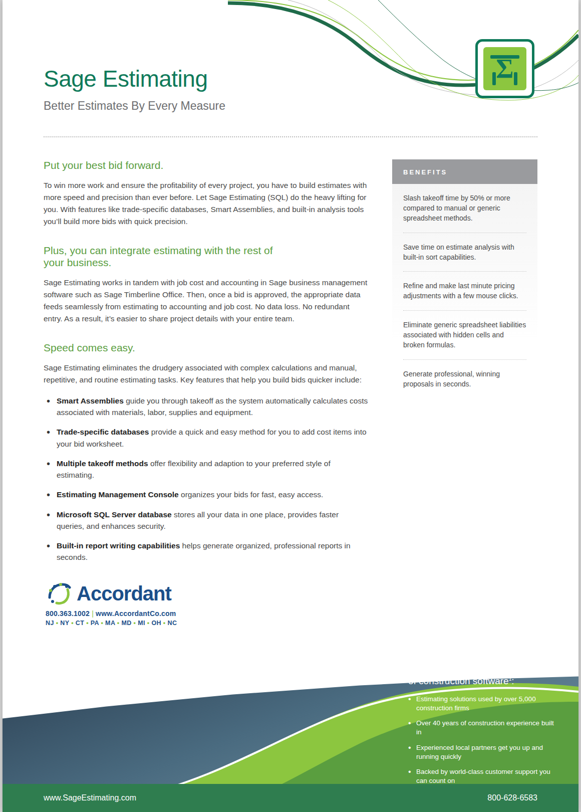Σ
Sage Estimating
Better Estimates By Every Measure
Put your best bid forward.
To win more work and ensure the profitability of every project, you have to build estimates with more speed and precision than ever before. Let Sage Estimating (SQL) do the heavy lifting for you. With features like trade-specific databases, Smart Assemblies, and built-in analysis tools you’ll build more bids with quick precision.
Plus, you can integrate estimating with the rest of
your business.
Sage Estimating works in tandem with job cost and accounting in Sage business management software such as Sage Timberline Office. Then, once a bid is approved, the appropriate data feeds seamlessly from estimating to accounting and job cost. No data loss. No redundant entry. As a result, it’s easier to share project details with your entire team.
Speed comes easy.
Sage Estimating eliminates the drudgery associated with complex calculations and manual, repetitive, and routine estimating tasks. Key features that help you build bids quicker include:
Smart Assemblies guide you through takeoff as the system automatically calculates costs associated with materials, labor, supplies and equipment.
Trade-specific databases provide a quick and easy method for you to add cost items into your bid worksheet.
Multiple takeoff methods offer flexibility and adaption to your preferred style of estimating.
Estimating Management Console organizes your bids for fast, easy access.
Microsoft SQL Server database stores all your data in one place, provides faster queries, and enhances security.
Built-in report writing capabilities helps generate organized, professional reports in seconds.
Accordant
800.363.1002 | www.AccordantCo.com
NJ • NY • CT • PA • MA • MD • MI • OH • NC
BENEFITS
Slash takeoff time by 50% or more compared to manual or generic spreadsheet methods.
Save time on estimate analysis with built-in sort capabilities.
Refine and make last minute pricing adjustments with a few mouse clicks.
Eliminate generic spreadsheet liabilities associated with hidden cells and broken formulas.
Generate professional, winning proposals in seconds.
Trust the #1 provider
of construction software1:
Estimating solutions used by over 5,000 construction firms
Over 40 years of construction experience built in
Experienced local partners get you up and running quickly
Backed by world-class customer support you can count on
www.SageEstimating.com 800-628-6583